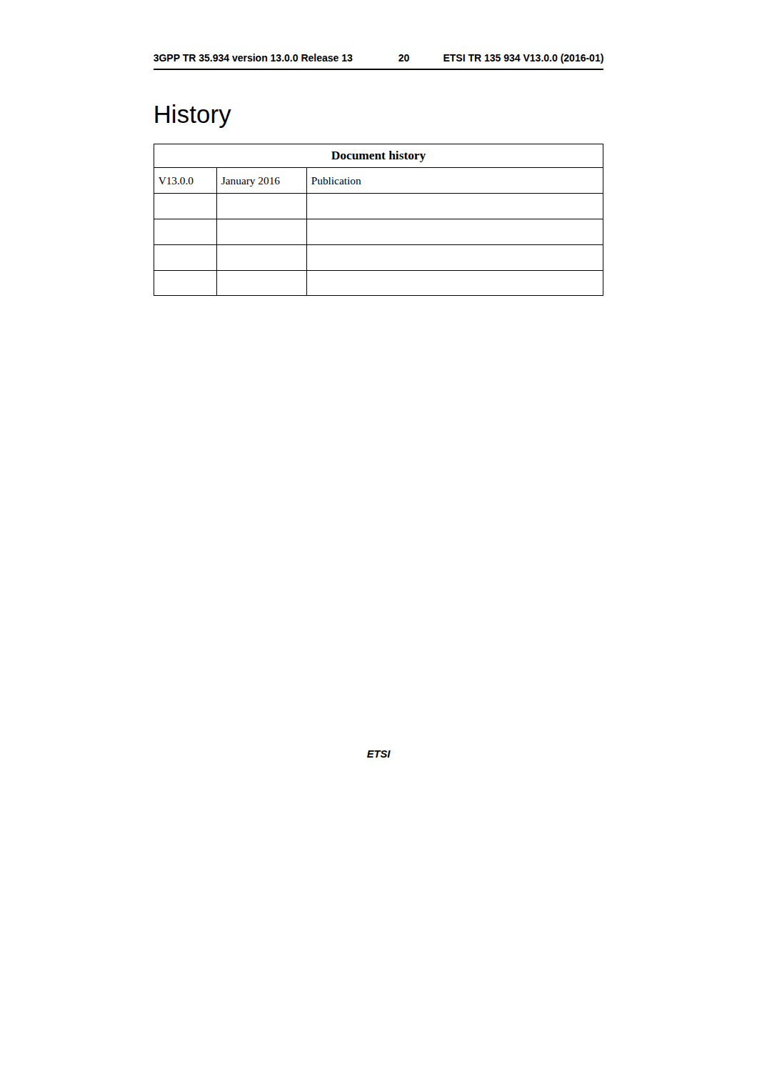3GPP TR 35.934 version 13.0.0 Release 13 20 ETSI TR 135 934 V13.0.0 (2016-01)
History
| Document history |
| --- |
| V13.0.0 | January 2016 | Publication |
ETSI